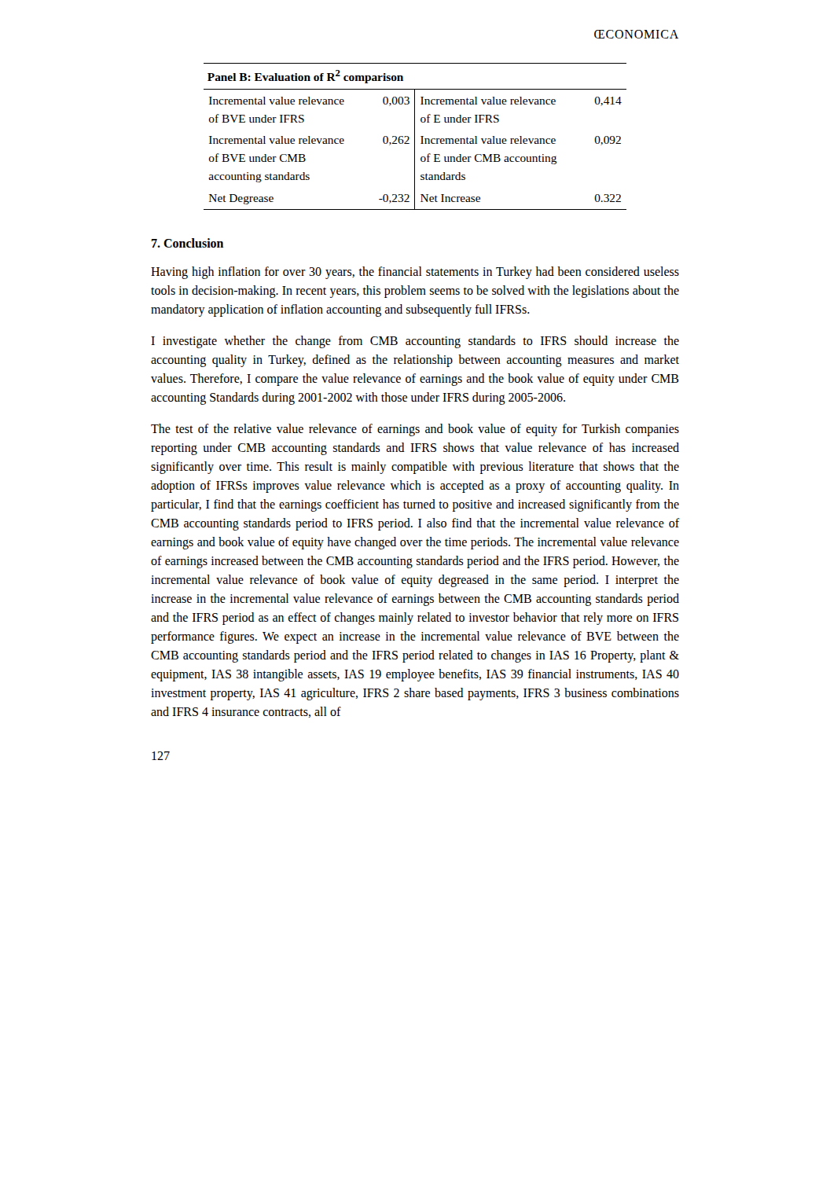ŒCONOMICA
Panel B: Evaluation of R 2 comparison
| Incremental value relevance of BVE under IFRS | 0,003 | Incremental value relevance of E under IFRS | 0,414 |
| Incremental value relevance of BVE under CMB accounting standards | 0,262 | Incremental value relevance of E under CMB accounting standards | 0,092 |
| Net Degrease | -0,232 | Net Increase | 0.322 |
7. Conclusion
Having high inflation for over 30 years, the financial statements in Turkey had been considered useless tools in decision-making. In recent years, this problem seems to be solved with the legislations about the mandatory application of inflation accounting and subsequently full IFRSs.
I investigate whether the change from CMB accounting standards to IFRS should increase the accounting quality in Turkey, defined as the relationship between accounting measures and market values. Therefore, I compare the value relevance of earnings and the book value of equity under CMB accounting Standards during 2001-2002 with those under IFRS during 2005-2006.
The test of the relative value relevance of earnings and book value of equity for Turkish companies reporting under CMB accounting standards and IFRS shows that value relevance of has increased significantly over time. This result is mainly compatible with previous literature that shows that the adoption of IFRSs improves value relevance which is accepted as a proxy of accounting quality. In particular, I find that the earnings coefficient has turned to positive and increased significantly from the CMB accounting standards period to IFRS period. I also find that the incremental value relevance of earnings and book value of equity have changed over the time periods. The incremental value relevance of earnings increased between the CMB accounting standards period and the IFRS period. However, the incremental value relevance of book value of equity degreased in the same period. I interpret the increase in the incremental value relevance of earnings between the CMB accounting standards period and the IFRS period as an effect of changes mainly related to investor behavior that rely more on IFRS performance figures. We expect an increase in the incremental value relevance of BVE between the CMB accounting standards period and the IFRS period related to changes in IAS 16 Property, plant & equipment, IAS 38 intangible assets, IAS 19 employee benefits, IAS 39 financial instruments, IAS 40 investment property, IAS 41 agriculture, IFRS 2 share based payments, IFRS 3 business combinations and IFRS 4 insurance contracts, all of
127